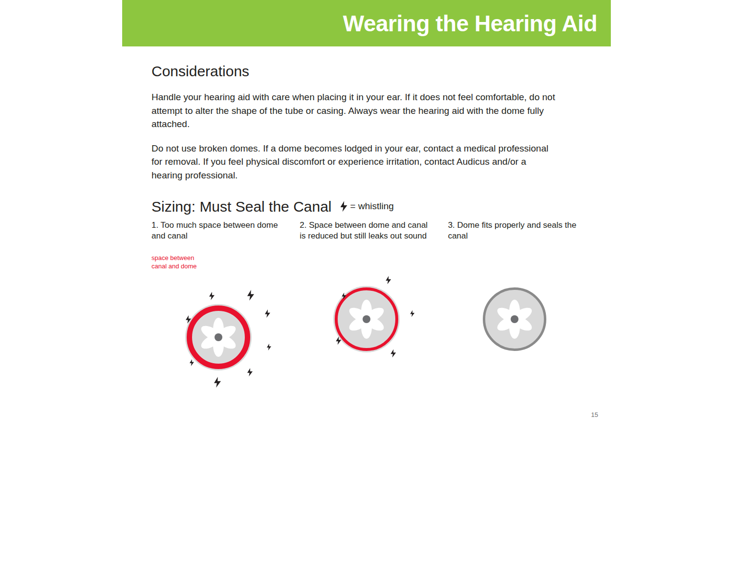Wearing the Hearing Aid
Considerations
Handle your hearing aid with care when placing it in your ear. If it does not feel comfortable, do not attempt to alter the shape of the tube or casing. Always wear the hearing aid with the dome fully attached.
Do not use broken domes. If a dome becomes lodged in your ear, contact a medical professional for removal. If you feel physical discomfort or experience irritation, contact Audicus and/or a hearing professional.
Sizing: Must Seal the Canal
= whistling
1. Too much space between dome and canal
space between canal and dome
2. Space between dome and canal is reduced but still leaks out sound
3. Dome fits properly and seals the canal
15